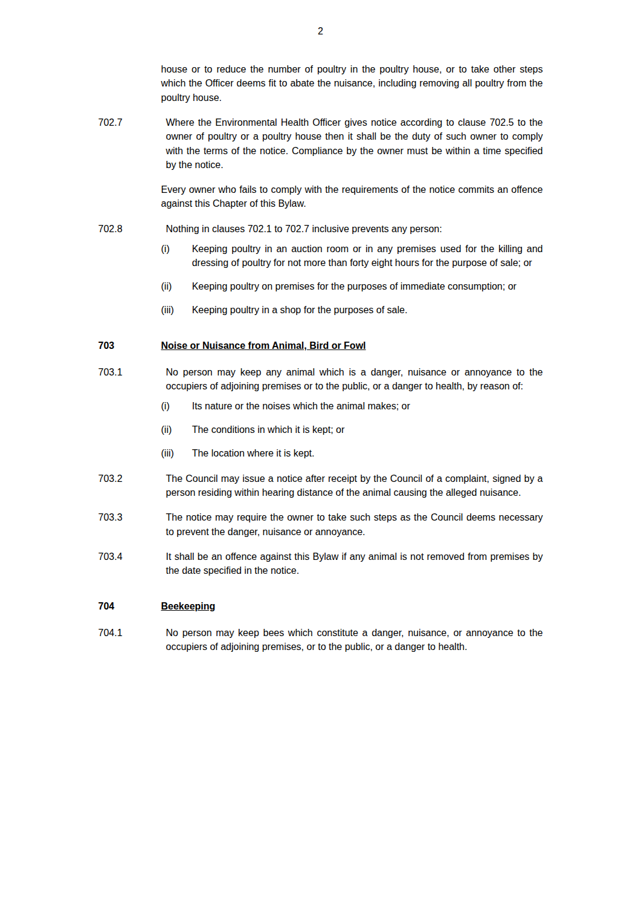2
house or to reduce the number of poultry in the poultry house, or to take other steps which the Officer deems fit to abate the nuisance, including removing all poultry from the poultry house.
702.7
Where the Environmental Health Officer gives notice according to clause 702.5 to the owner of poultry or a poultry house then it shall be the duty of such owner to comply with the terms of the notice. Compliance by the owner must be within a time specified by the notice.
Every owner who fails to comply with the requirements of the notice commits an offence against this Chapter of this Bylaw.
702.8
Nothing in clauses 702.1 to 702.7 inclusive prevents any person:
(i)
Keeping poultry in an auction room or in any premises used for the killing and dressing of poultry for not more than forty eight hours for the purpose of sale; or
(ii)
Keeping poultry on premises for the purposes of immediate consumption; or
(iii)
Keeping poultry in a shop for the purposes of sale.
703
Noise or Nuisance from Animal, Bird or Fowl
703.1
No person may keep any animal which is a danger, nuisance or annoyance to the occupiers of adjoining premises or to the public, or a danger to health, by reason of:
(i)
Its nature or the noises which the animal makes; or
(ii)
The conditions in which it is kept; or
(iii)
The location where it is kept.
703.2
The Council may issue a notice after receipt by the Council of a complaint, signed by a person residing within hearing distance of the animal causing the alleged nuisance.
703.3
The notice may require the owner to take such steps as the Council deems necessary to prevent the danger, nuisance or annoyance.
703.4
It shall be an offence against this Bylaw if any animal is not removed from premises by the date specified in the notice.
704
Beekeeping
704.1
No person may keep bees which constitute a danger, nuisance, or annoyance to the occupiers of adjoining premises, or to the public, or a danger to health.